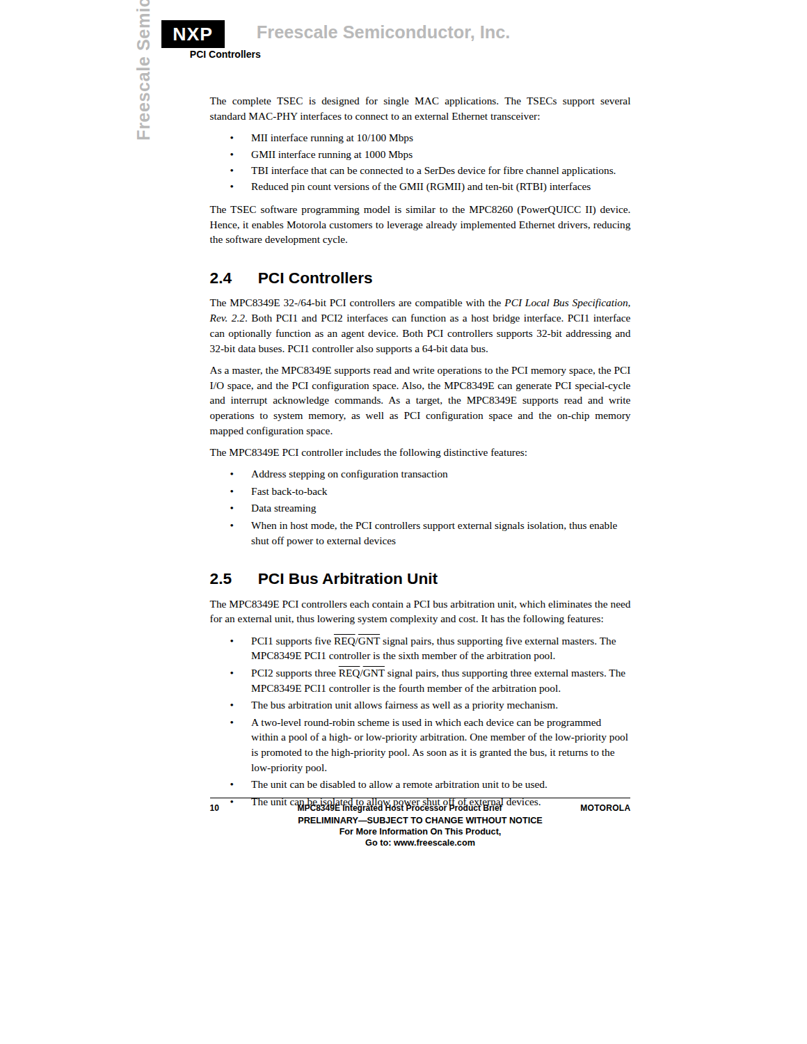Freescale Semiconductor, Inc.
Freescale Semiconductor, Inc.
NXP
PCI Controllers
The complete TSEC is designed for single MAC applications. The TSECs support several standard MAC-PHY interfaces to connect to an external Ethernet transceiver:
MII interface running at 10/100 Mbps
GMII interface running at 1000 Mbps
TBI interface that can be connected to a SerDes device for fibre channel applications.
Reduced pin count versions of the GMII (RGMII) and ten-bit (RTBI) interfaces
The TSEC software programming model is similar to the MPC8260 (PowerQUICC II) device. Hence, it enables Motorola customers to leverage already implemented Ethernet drivers, reducing the software development cycle.
2.4 PCI Controllers
The MPC8349E 32-/64-bit PCI controllers are compatible with the PCI Local Bus Specification, Rev. 2.2. Both PCI1 and PCI2 interfaces can function as a host bridge interface. PCI1 interface can optionally function as an agent device. Both PCI controllers supports 32-bit addressing and 32-bit data buses. PCI1 controller also supports a 64-bit data bus.
As a master, the MPC8349E supports read and write operations to the PCI memory space, the PCI I/O space, and the PCI configuration space. Also, the MPC8349E can generate PCI special-cycle and interrupt acknowledge commands. As a target, the MPC8349E supports read and write operations to system memory, as well as PCI configuration space and the on-chip memory mapped configuration space.
The MPC8349E PCI controller includes the following distinctive features:
Address stepping on configuration transaction
Fast back-to-back
Data streaming
When in host mode, the PCI controllers support external signals isolation, thus enable shut off power to external devices
2.5 PCI Bus Arbitration Unit
The MPC8349E PCI controllers each contain a PCI bus arbitration unit, which eliminates the need for an external unit, thus lowering system complexity and cost. It has the following features:
PCI1 supports five REQ/GNT signal pairs, thus supporting five external masters. The MPC8349E PCI1 controller is the sixth member of the arbitration pool.
PCI2 supports three REQ/GNT signal pairs, thus supporting three external masters. The MPC8349E PCI1 controller is the fourth member of the arbitration pool.
The bus arbitration unit allows fairness as well as a priority mechanism.
A two-level round-robin scheme is used in which each device can be programmed within a pool of a high- or low-priority arbitration. One member of the low-priority pool is promoted to the high-priority pool. As soon as it is granted the bus, it returns to the low-priority pool.
The unit can be disabled to allow a remote arbitration unit to be used.
The unit can be isolated to allow power shut off of external devices.
10 MPC8349E Integrated Host Processor Product Brief MOTOROLA
PRELIMINARY—SUBJECT TO CHANGE WITHOUT NOTICE
For More Information On This Product,
Go to: www.freescale.com